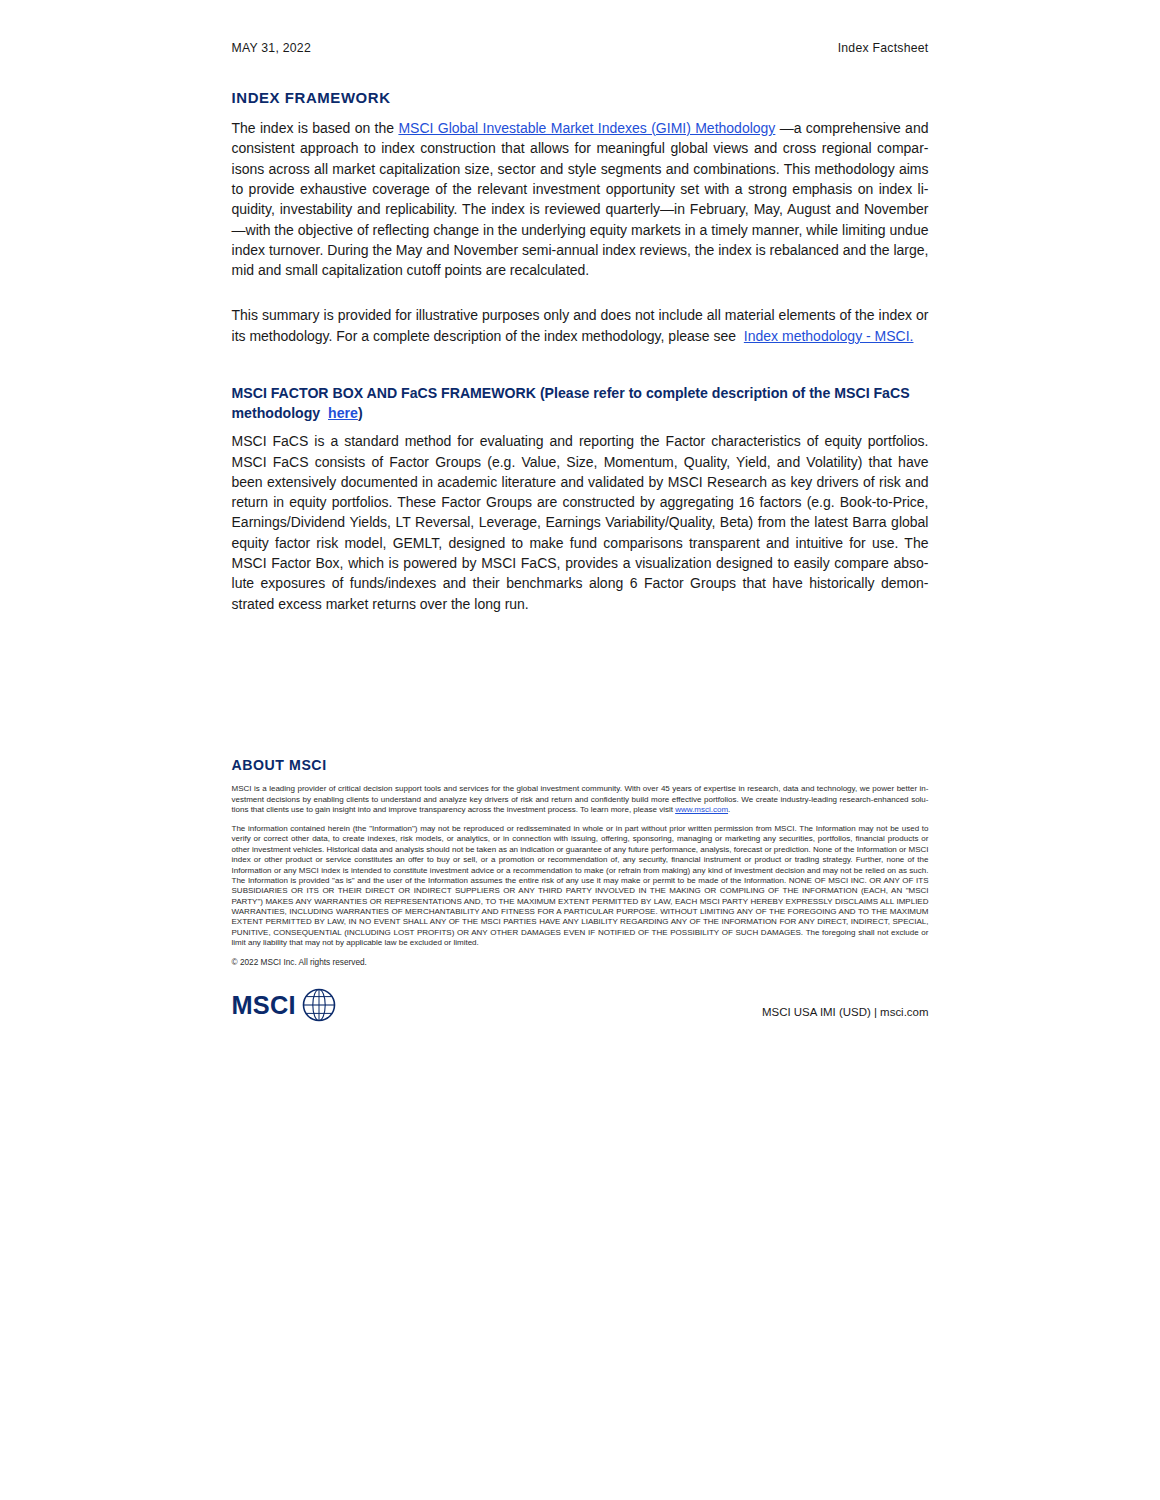MAY 31, 2022
Index Factsheet
INDEX FRAMEWORK
The index is based on the MSCI Global Investable Market Indexes (GIMI) Methodology —a comprehensive and consistent approach to index construction that allows for meaningful global views and cross regional comparisons across all market capitalization size, sector and style segments and combinations. This methodology aims to provide exhaustive coverage of the relevant investment opportunity set with a strong emphasis on index liquidity, investability and replicability. The index is reviewed quarterly—in February, May, August and November—with the objective of reflecting change in the underlying equity markets in a timely manner, while limiting undue index turnover. During the May and November semi-annual index reviews, the index is rebalanced and the large, mid and small capitalization cutoff points are recalculated.
This summary is provided for illustrative purposes only and does not include all material elements of the index or its methodology. For a complete description of the index methodology, please see Index methodology - MSCI.
MSCI FACTOR BOX AND FaCS FRAMEWORK (Please refer to complete description of the MSCI FaCS methodology here)
MSCI FaCS is a standard method for evaluating and reporting the Factor characteristics of equity portfolios. MSCI FaCS consists of Factor Groups (e.g. Value, Size, Momentum, Quality, Yield, and Volatility) that have been extensively documented in academic literature and validated by MSCI Research as key drivers of risk and return in equity portfolios. These Factor Groups are constructed by aggregating 16 factors (e.g. Book-to-Price, Earnings/Dividend Yields, LT Reversal, Leverage, Earnings Variability/Quality, Beta) from the latest Barra global equity factor risk model, GEMLT, designed to make fund comparisons transparent and intuitive for use. The MSCI Factor Box, which is powered by MSCI FaCS, provides a visualization designed to easily compare absolute exposures of funds/indexes and their benchmarks along 6 Factor Groups that have historically demonstrated excess market returns over the long run.
ABOUT MSCI
MSCI is a leading provider of critical decision support tools and services for the global investment community. With over 45 years of expertise in research, data and technology, we power better investment decisions by enabling clients to understand and analyze key drivers of risk and return and confidently build more effective portfolios. We create industry-leading research-enhanced solutions that clients use to gain insight into and improve transparency across the investment process. To learn more, please visit www.msci.com.
The information contained herein (the "Information") may not be reproduced or redisseminated in whole or in part without prior written permission from MSCI. The Information may not be used to verify or correct other data, to create indexes, risk models, or analytics, or in connection with issuing, offering, sponsoring, managing or marketing any securities, portfolios, financial products or other investment vehicles. Historical data and analysis should not be taken as an indication or guarantee of any future performance, analysis, forecast or prediction. None of the Information or MSCI index or other product or service constitutes an offer to buy or sell, or a promotion or recommendation of, any security, financial instrument or product or trading strategy. Further, none of the Information or any MSCI index is intended to constitute investment advice or a recommendation to make (or refrain from making) any kind of investment decision and may not be relied on as such. The Information is provided "as is" and the user of the Information assumes the entire risk of any use it may make or permit to be made of the Information. NONE OF MSCI INC. OR ANY OF ITS SUBSIDIARIES OR ITS OR THEIR DIRECT OR INDIRECT SUPPLIERS OR ANY THIRD PARTY INVOLVED IN THE MAKING OR COMPILING OF THE INFORMATION (EACH, AN "MSCI PARTY") MAKES ANY WARRANTIES OR REPRESENTATIONS AND, TO THE MAXIMUM EXTENT PERMITTED BY LAW, EACH MSCI PARTY HEREBY EXPRESSLY DISCLAIMS ALL IMPLIED WARRANTIES, INCLUDING WARRANTIES OF MERCHANTABILITY AND FITNESS FOR A PARTICULAR PURPOSE. WITHOUT LIMITING ANY OF THE FOREGOING AND TO THE MAXIMUM EXTENT PERMITTED BY LAW, IN NO EVENT SHALL ANY OF THE MSCI PARTIES HAVE ANY LIABILITY REGARDING ANY OF THE INFORMATION FOR ANY DIRECT, INDIRECT, SPECIAL, PUNITIVE, CONSEQUENTIAL (INCLUDING LOST PROFITS) OR ANY OTHER DAMAGES EVEN IF NOTIFIED OF THE POSSIBILITY OF SUCH DAMAGES. The foregoing shall not exclude or limit any liability that may not by applicable law be excluded or limited.
© 2022 MSCI Inc. All rights reserved.
MSCI
MSCI USA IMI (USD) | msci.com